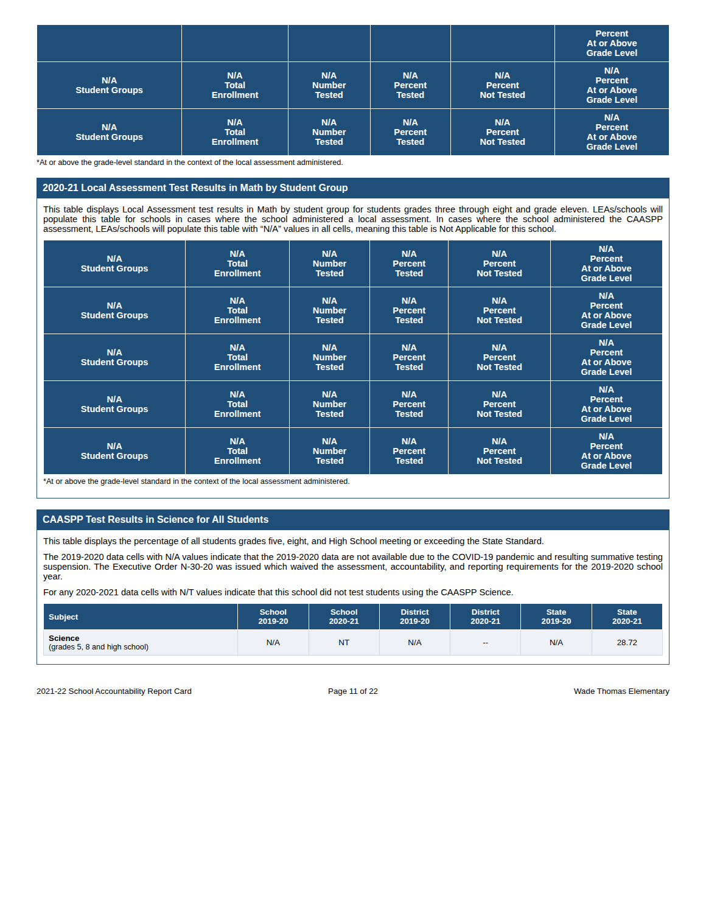| | | | | | Percent At or Above Grade Level |
| N/A Student Groups | N/A Total Enrollment | N/A Number Tested | N/A Percent Tested | N/A Percent Not Tested | N/A Percent At or Above Grade Level |
| N/A Student Groups | N/A Total Enrollment | N/A Number Tested | N/A Percent Tested | N/A Percent Not Tested | N/A Percent At or Above Grade Level |
*At or above the grade-level standard in the context of the local assessment administered.
2020-21 Local Assessment Test Results in Math by Student Group
This table displays Local Assessment test results in Math by student group for students grades three through eight and grade eleven. LEAs/schools will populate this table for schools in cases where the school administered a local assessment. In cases where the school administered the CAASPP assessment, LEAs/schools will populate this table with “N/A” values in all cells, meaning this table is Not Applicable for this school.
| N/A Student Groups | N/A Total Enrollment | N/A Number Tested | N/A Percent Tested | N/A Percent Not Tested | N/A Percent At or Above Grade Level |
| N/A Student Groups | N/A Total Enrollment | N/A Number Tested | N/A Percent Tested | N/A Percent Not Tested | N/A Percent At or Above Grade Level |
| N/A Student Groups | N/A Total Enrollment | N/A Number Tested | N/A Percent Tested | N/A Percent Not Tested | N/A Percent At or Above Grade Level |
| N/A Student Groups | N/A Total Enrollment | N/A Number Tested | N/A Percent Tested | N/A Percent Not Tested | N/A Percent At or Above Grade Level |
| N/A Student Groups | N/A Total Enrollment | N/A Number Tested | N/A Percent Tested | N/A Percent Not Tested | N/A Percent At or Above Grade Level |
*At or above the grade-level standard in the context of the local assessment administered.
CAASPP Test Results in Science for All Students
This table displays the percentage of all students grades five, eight, and High School meeting or exceeding the State Standard.
The 2019-2020 data cells with N/A values indicate that the 2019-2020 data are not available due to the COVID-19 pandemic and resulting summative testing suspension. The Executive Order N-30-20 was issued which waived the assessment, accountability, and reporting requirements for the 2019-2020 school year.
For any 2020-2021 data cells with N/T values indicate that this school did not test students using the CAASPP Science.
| Subject | School 2019-20 | School 2020-21 | District 2019-20 | District 2020-21 | State 2019-20 | State 2020-21 |
| --- | --- | --- | --- | --- | --- | --- |
| Science (grades 5, 8 and high school) | N/A | NT | N/A | -- | N/A | 28.72 |
2021-22 School Accountability Report Card
Page 11 of 22
Wade Thomas Elementary